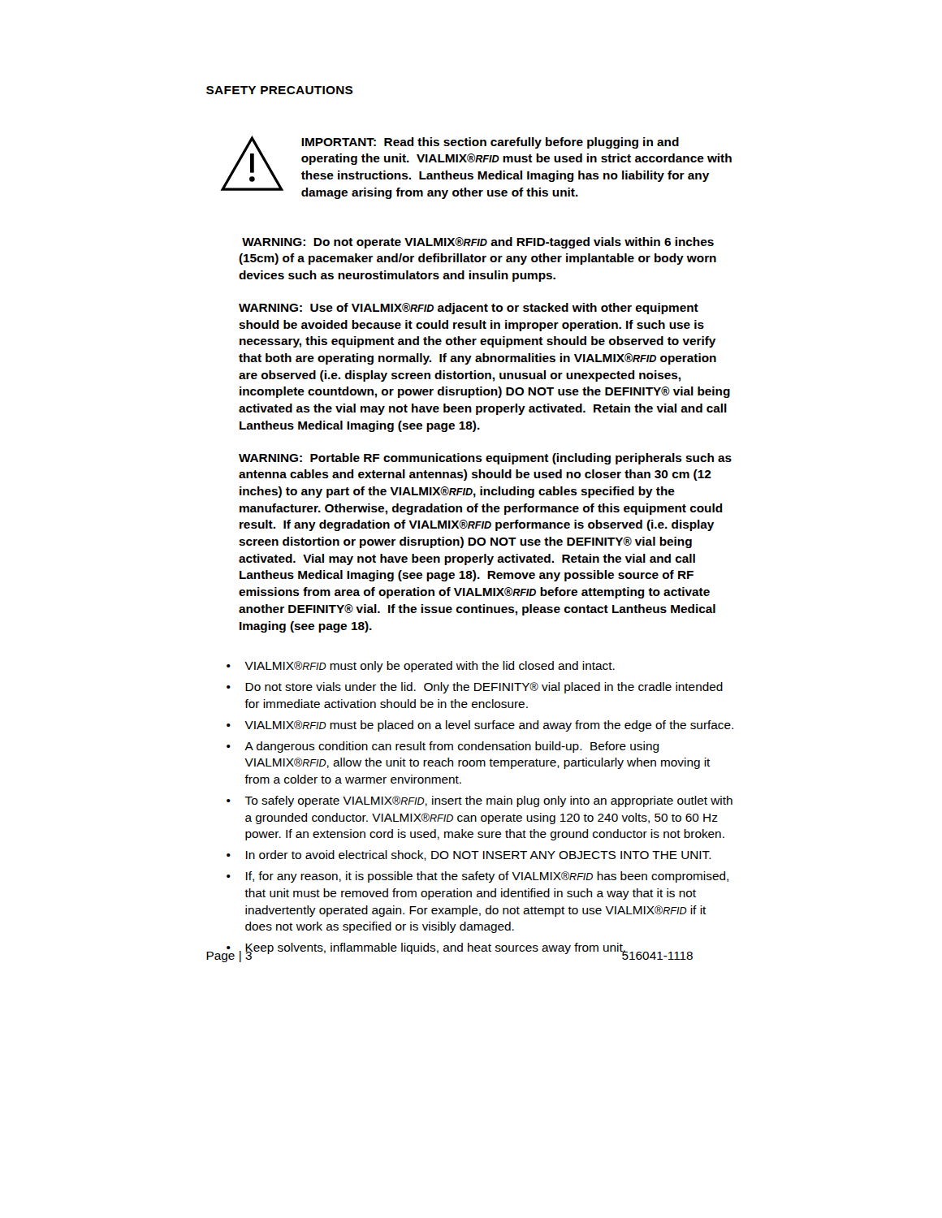SAFETY PRECAUTIONS
IMPORTANT: Read this section carefully before plugging in and operating the unit. VIALMIX®RFID must be used in strict accordance with these instructions. Lantheus Medical Imaging has no liability for any damage arising from any other use of this unit.
WARNING: Do not operate VIALMIX®RFID and RFID-tagged vials within 6 inches (15cm) of a pacemaker and/or defibrillator or any other implantable or body worn devices such as neurostimulators and insulin pumps.
WARNING: Use of VIALMIX®RFID adjacent to or stacked with other equipment should be avoided because it could result in improper operation. If such use is necessary, this equipment and the other equipment should be observed to verify that both are operating normally. If any abnormalities in VIALMIX®RFID operation are observed (i.e. display screen distortion, unusual or unexpected noises, incomplete countdown, or power disruption) DO NOT use the DEFINITY® vial being activated as the vial may not have been properly activated. Retain the vial and call Lantheus Medical Imaging (see page 18).
WARNING: Portable RF communications equipment (including peripherals such as antenna cables and external antennas) should be used no closer than 30 cm (12 inches) to any part of the VIALMIX®RFID, including cables specified by the manufacturer. Otherwise, degradation of the performance of this equipment could result. If any degradation of VIALMIX®RFID performance is observed (i.e. display screen distortion or power disruption) DO NOT use the DEFINITY® vial being activated. Vial may not have been properly activated. Retain the vial and call Lantheus Medical Imaging (see page 18). Remove any possible source of RF emissions from area of operation of VIALMIX®RFID before attempting to activate another DEFINITY® vial. If the issue continues, please contact Lantheus Medical Imaging (see page 18).
VIALMIX®RFID must only be operated with the lid closed and intact.
Do not store vials under the lid. Only the DEFINITY® vial placed in the cradle intended for immediate activation should be in the enclosure.
VIALMIX®RFID must be placed on a level surface and away from the edge of the surface.
A dangerous condition can result from condensation build-up. Before using VIALMIX®RFID, allow the unit to reach room temperature, particularly when moving it from a colder to a warmer environment.
To safely operate VIALMIX®RFID, insert the main plug only into an appropriate outlet with a grounded conductor. VIALMIX®RFID can operate using 120 to 240 volts, 50 to 60 Hz power. If an extension cord is used, make sure that the ground conductor is not broken.
In order to avoid electrical shock, DO NOT INSERT ANY OBJECTS INTO THE UNIT.
If, for any reason, it is possible that the safety of VIALMIX®RFID has been compromised, that unit must be removed from operation and identified in such a way that it is not inadvertently operated again. For example, do not attempt to use VIALMIX®RFID if it does not work as specified or is visibly damaged.
Keep solvents, inflammable liquids, and heat sources away from unit.
Page | 3
516041-1118